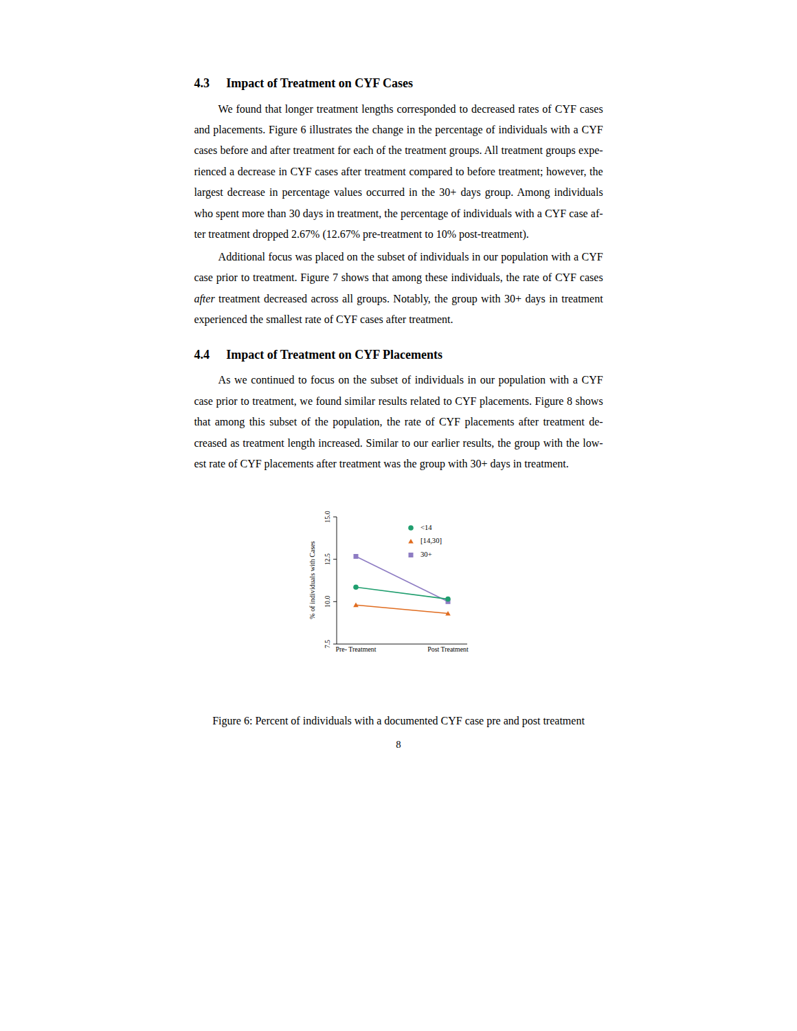4.3 Impact of Treatment on CYF Cases
We found that longer treatment lengths corresponded to decreased rates of CYF cases and placements. Figure 6 illustrates the change in the percentage of individuals with a CYF cases before and after treatment for each of the treatment groups. All treatment groups experienced a decrease in CYF cases after treatment compared to before treatment; however, the largest decrease in percentage values occurred in the 30+ days group. Among individuals who spent more than 30 days in treatment, the percentage of individuals with a CYF case after treatment dropped 2.67% (12.67% pre-treatment to 10% post-treatment).
Additional focus was placed on the subset of individuals in our population with a CYF case prior to treatment. Figure 7 shows that among these individuals, the rate of CYF cases after treatment decreased across all groups. Notably, the group with 30+ days in treatment experienced the smallest rate of CYF cases after treatment.
4.4 Impact of Treatment on CYF Placements
As we continued to focus on the subset of individuals in our population with a CYF case prior to treatment, we found similar results related to CYF placements. Figure 8 shows that among this subset of the population, the rate of CYF placements after treatment decreased as treatment length increased. Similar to our earlier results, the group with the lowest rate of CYF placements after treatment was the group with 30+ days in treatment.
15.0 12.5 10.0 7.5 % of individuals with Cases Pre- Treatment Post Treatment <14 [14,30] 30+
Figure 6: Percent of individuals with a documented CYF case pre and post treatment
8